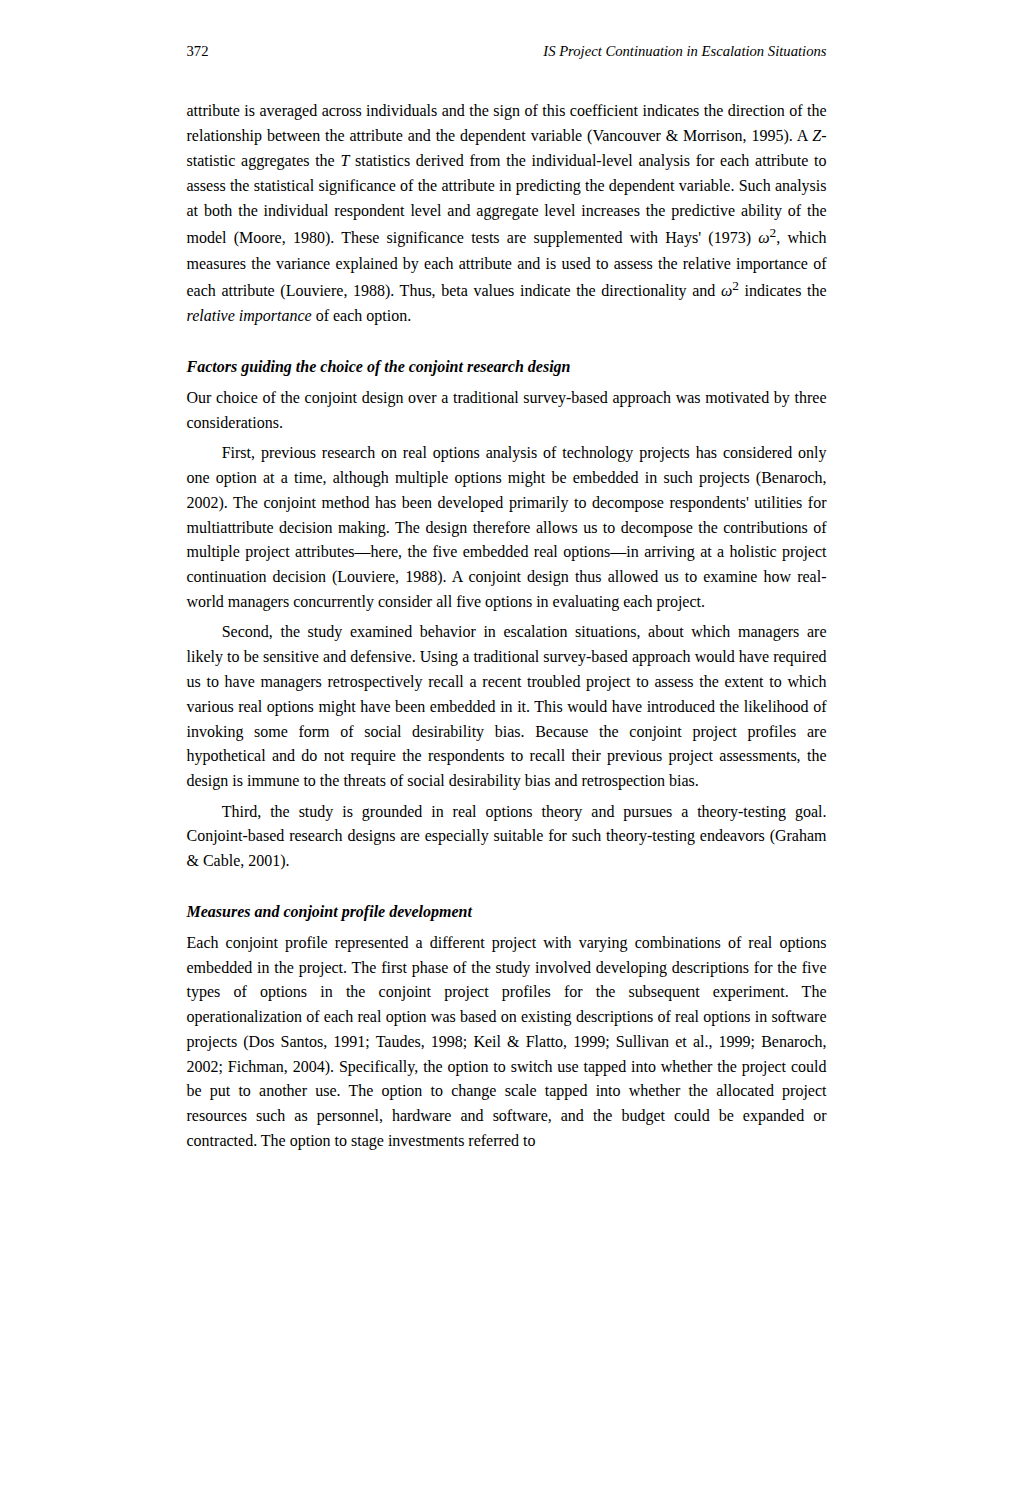372 IS Project Continuation in Escalation Situations
attribute is averaged across individuals and the sign of this coefficient indicates the direction of the relationship between the attribute and the dependent variable (Vancouver & Morrison, 1995). A Z-statistic aggregates the T statistics derived from the individual-level analysis for each attribute to assess the statistical significance of the attribute in predicting the dependent variable. Such analysis at both the individual respondent level and aggregate level increases the predictive ability of the model (Moore, 1980). These significance tests are supplemented with Hays' (1973) ω2, which measures the variance explained by each attribute and is used to assess the relative importance of each attribute (Louviere, 1988). Thus, beta values indicate the directionality and ω2 indicates the relative importance of each option.
Factors guiding the choice of the conjoint research design
Our choice of the conjoint design over a traditional survey-based approach was motivated by three considerations.
First, previous research on real options analysis of technology projects has considered only one option at a time, although multiple options might be embedded in such projects (Benaroch, 2002). The conjoint method has been developed primarily to decompose respondents' utilities for multiattribute decision making. The design therefore allows us to decompose the contributions of multiple project attributes—here, the five embedded real options—in arriving at a holistic project continuation decision (Louviere, 1988). A conjoint design thus allowed us to examine how real-world managers concurrently consider all five options in evaluating each project.
Second, the study examined behavior in escalation situations, about which managers are likely to be sensitive and defensive. Using a traditional survey-based approach would have required us to have managers retrospectively recall a recent troubled project to assess the extent to which various real options might have been embedded in it. This would have introduced the likelihood of invoking some form of social desirability bias. Because the conjoint project profiles are hypothetical and do not require the respondents to recall their previous project assessments, the design is immune to the threats of social desirability bias and retrospection bias.
Third, the study is grounded in real options theory and pursues a theory-testing goal. Conjoint-based research designs are especially suitable for such theory-testing endeavors (Graham & Cable, 2001).
Measures and conjoint profile development
Each conjoint profile represented a different project with varying combinations of real options embedded in the project. The first phase of the study involved developing descriptions for the five types of options in the conjoint project profiles for the subsequent experiment. The operationalization of each real option was based on existing descriptions of real options in software projects (Dos Santos, 1991; Taudes, 1998; Keil & Flatto, 1999; Sullivan et al., 1999; Benaroch, 2002; Fichman, 2004). Specifically, the option to switch use tapped into whether the project could be put to another use. The option to change scale tapped into whether the allocated project resources such as personnel, hardware and software, and the budget could be expanded or contracted. The option to stage investments referred to